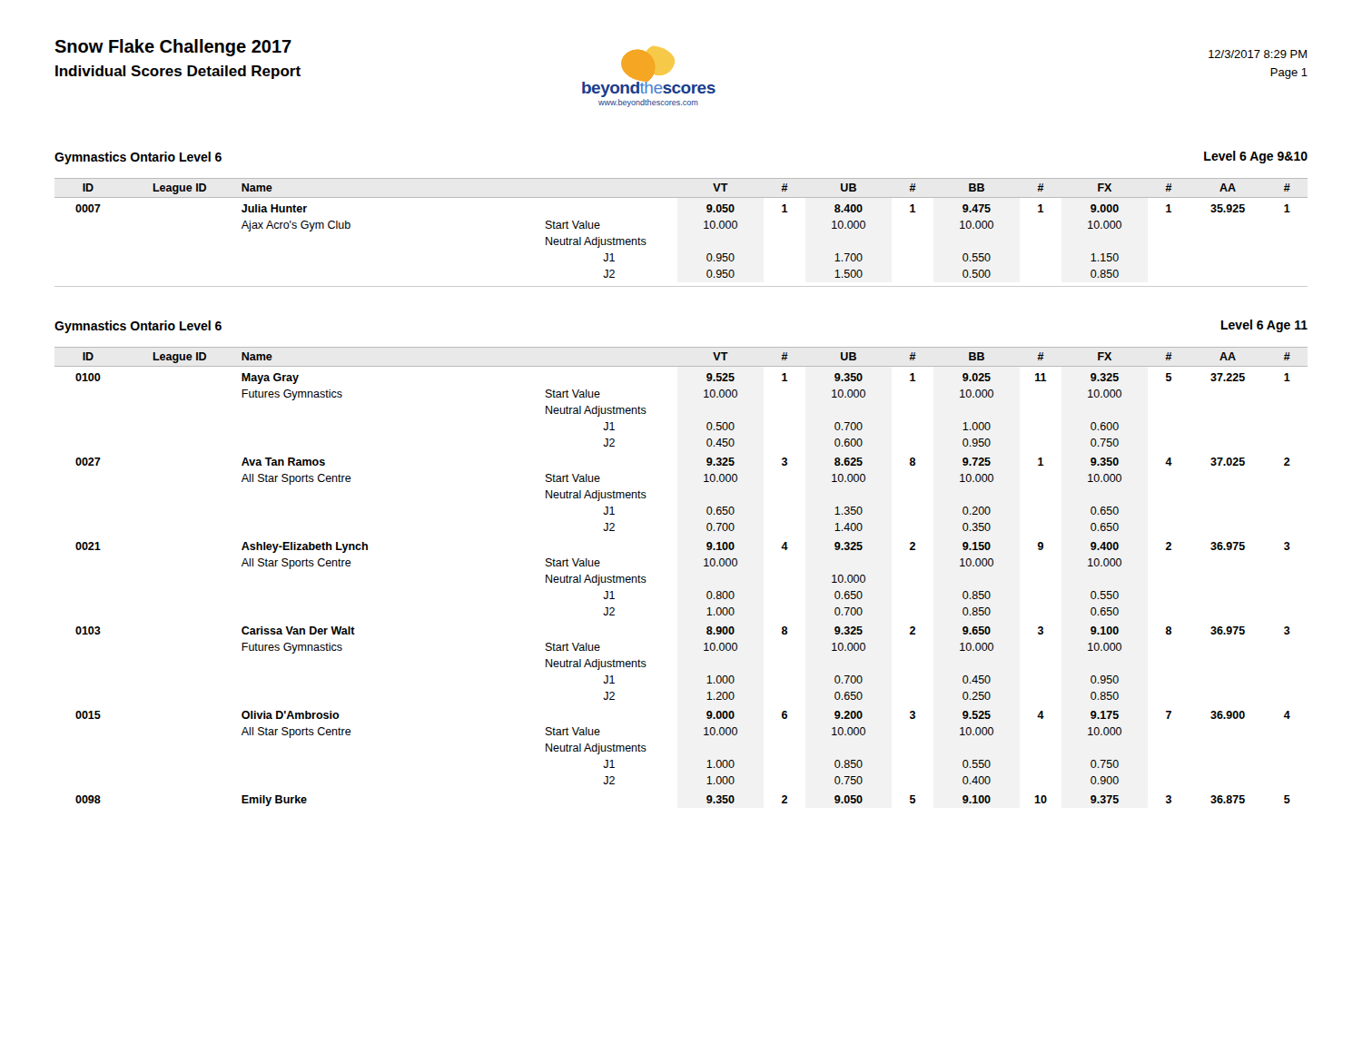Snow Flake Challenge 2017
Individual Scores Detailed Report
beyondthescores
www.beyondthescores.com
12/3/2017 8:29 PM
Page 1
Gymnastics Ontario Level 6 Level 6 Age 9&10
| ID | League ID | Name | | VT | # | UB | # | BB | # | FX | # | AA | # |
| --- | --- | --- | --- | --- | --- | --- | --- | --- | --- | --- | --- | --- | --- |
| 0007 | | Julia Hunter | | 9.050 | 1 | 8.400 | 1 | 9.475 | 1 | 9.000 | 1 | 35.925 | 1 |
| | | Ajax Acro's Gym Club | Start Value | 10.000 | | 10.000 | | 10.000 | | 10.000 | | | |
| | | | Neutral Adjustments | | | | | | | | | | |
| | | | J1 | 0.950 | | 1.700 | | 0.550 | | 1.150 | | | |
| | | | J2 | 0.950 | | 1.500 | | 0.500 | | 0.850 | | | |
Gymnastics Ontario Level 6 Level 6 Age 11
| ID | League ID | Name | | VT | # | UB | # | BB | # | FX | # | AA | # |
| --- | --- | --- | --- | --- | --- | --- | --- | --- | --- | --- | --- | --- | --- |
| 0100 | | Maya Gray | | 9.525 | 1 | 9.350 | 1 | 9.025 | 11 | 9.325 | 5 | 37.225 | 1 |
| | | Futures Gymnastics | Start Value | 10.000 | | 10.000 | | 10.000 | | 10.000 | | | |
| | | | Neutral Adjustments | | | | | | | | | | |
| | | | J1 | 0.500 | | 0.700 | | 1.000 | | 0.600 | | | |
| | | | J2 | 0.450 | | 0.600 | | 0.950 | | 0.750 | | | |
| 0027 | | Ava Tan Ramos | | 9.325 | 3 | 8.625 | 8 | 9.725 | 1 | 9.350 | 4 | 37.025 | 2 |
| | | All Star Sports Centre | Start Value | 10.000 | | 10.000 | | 10.000 | | 10.000 | | | |
| | | | Neutral Adjustments | | | | | | | | | | |
| | | | J1 | 0.650 | | 1.350 | | 0.200 | | 0.650 | | | |
| | | | J2 | 0.700 | | 1.400 | | 0.350 | | 0.650 | | | |
| 0021 | | Ashley-Elizabeth Lynch | | 9.100 | 4 | 9.325 | 2 | 9.150 | 9 | 9.400 | 2 | 36.975 | 3 |
| | | All Star Sports Centre | Start Value | 10.000 | | | | 10.000 | | 10.000 | | | |
| | | | Neutral Adjustments | | | 10.000 | | | | | | | |
| | | | J1 | 0.800 | | 0.650 | | 0.850 | | 0.550 | | | |
| | | | J2 | 1.000 | | 0.700 | | 0.850 | | 0.650 | | | |
| 0103 | | Carissa Van Der Walt | | 8.900 | 8 | 9.325 | 2 | 9.650 | 3 | 9.100 | 8 | 36.975 | 3 |
| | | Futures Gymnastics | Start Value | 10.000 | | 10.000 | | 10.000 | | 10.000 | | | |
| | | | Neutral Adjustments | | | | | | | | | | |
| | | | J1 | 1.000 | | 0.700 | | 0.450 | | 0.950 | | | |
| | | | J2 | 1.200 | | 0.650 | | 0.250 | | 0.850 | | | |
| 0015 | | Olivia D'Ambrosio | | 9.000 | 6 | 9.200 | 3 | 9.525 | 4 | 9.175 | 7 | 36.900 | 4 |
| | | All Star Sports Centre | Start Value | 10.000 | | 10.000 | | 10.000 | | 10.000 | | | |
| | | | Neutral Adjustments | | | | | | | | | | |
| | | | J1 | 1.000 | | 0.850 | | 0.550 | | 0.750 | | | |
| | | | J2 | 1.000 | | 0.750 | | 0.400 | | 0.900 | | | |
| 0098 | | Emily Burke | | 9.350 | 2 | 9.050 | 5 | 9.100 | 10 | 9.375 | 3 | 36.875 | 5 |